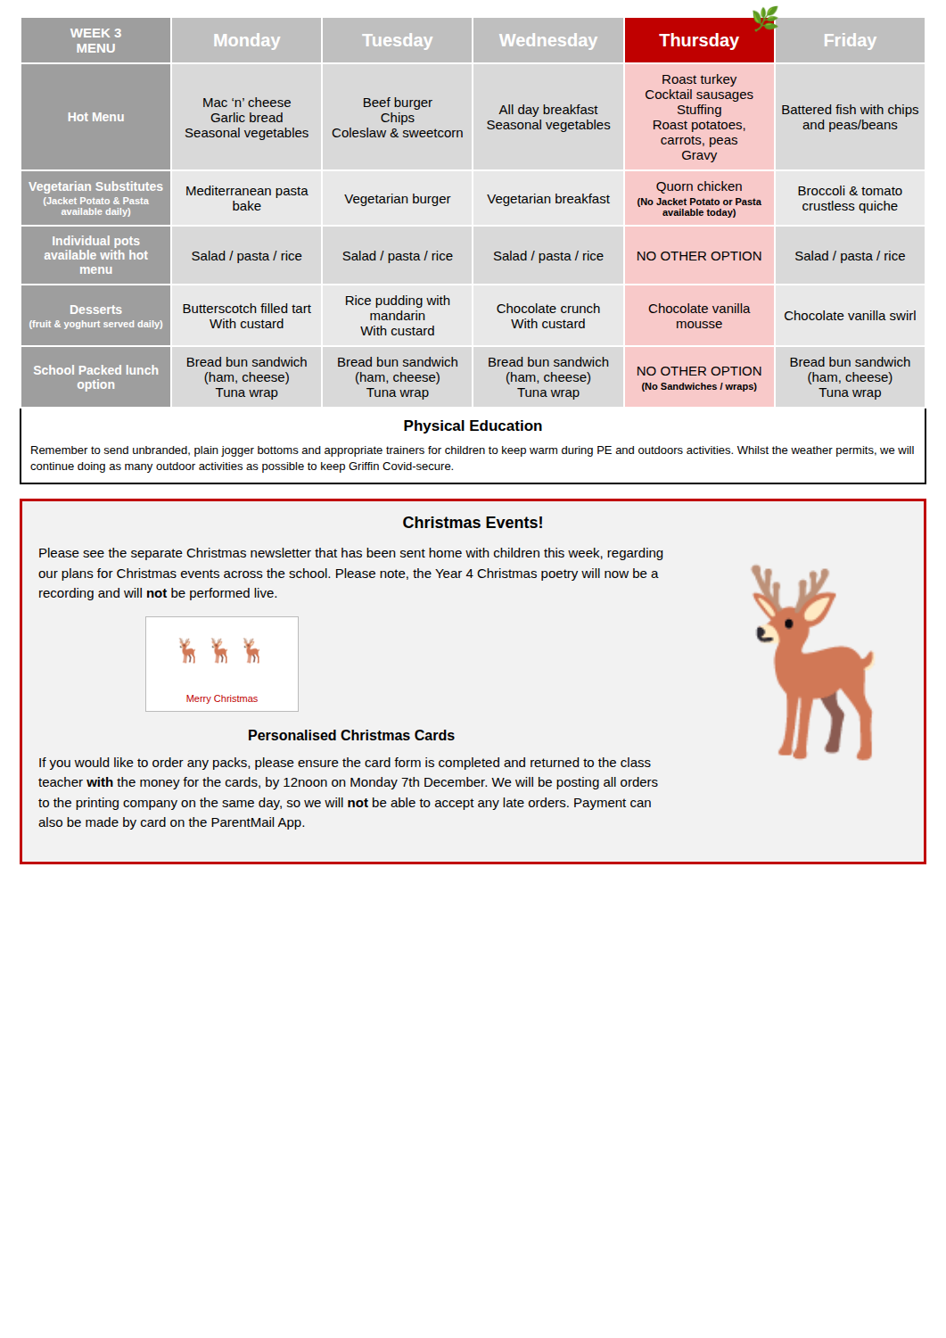| WEEK 3 MENU | Monday | Tuesday | Wednesday | Thursday 🌿 | Friday |
| --- | --- | --- | --- | --- | --- |
| Hot Menu | Mac ‘n’ cheese Garlic bread Seasonal vegetables | Beef burger Chips Coleslaw & sweetcorn | All day breakfast Seasonal vegetables | Roast turkey Cocktail sausages Stuffing Roast potatoes, carrots, peas Gravy | Battered fish with chips and peas/beans |
| Vegetarian Substitutes (Jacket Potato & Pasta available daily) | Mediterranean pasta bake | Vegetarian burger | Vegetarian breakfast | Quorn chicken (No Jacket Potato or Pasta available today) | Broccoli & tomato crustless quiche |
| Individual pots available with hot menu | Salad / pasta / rice | Salad / pasta / rice | Salad / pasta / rice | NO OTHER OPTION | Salad / pasta / rice |
| Desserts (fruit & yoghurt served daily) | Butterscotch filled tart With custard | Rice pudding with mandarin With custard | Chocolate crunch With custard | Chocolate vanilla mousse | Chocolate vanilla swirl |
| School Packed lunch option | Bread bun sandwich (ham, cheese) Tuna wrap | Bread bun sandwich (ham, cheese) Tuna wrap | Bread bun sandwich (ham, cheese) Tuna wrap | NO OTHER OPTION (No Sandwiches / wraps) | Bread bun sandwich (ham, cheese) Tuna wrap |
Physical Education
Remember to send unbranded, plain jogger bottoms and appropriate trainers for children to keep warm during PE and outdoors activities. Whilst the weather permits, we will continue doing as many outdoor activities as possible to keep Griffin Covid-secure.
🦌
Christmas Events!
Please see the separate Christmas newsletter that has been sent home with children this week, regarding our plans for Christmas events across the school. Please note, the Year 4 Christmas poetry will now be a recording and will not be performed live.
🦌🦌🦌
Merry Christmas
Personalised Christmas Cards
If you would like to order any packs, please ensure the card form is completed and returned to the class teacher with the money for the cards, by 12noon on Monday 7th December. We will be posting all orders to the printing company on the same day, so we will not be able to accept any late orders. Payment can also be made by card on the ParentMail App.